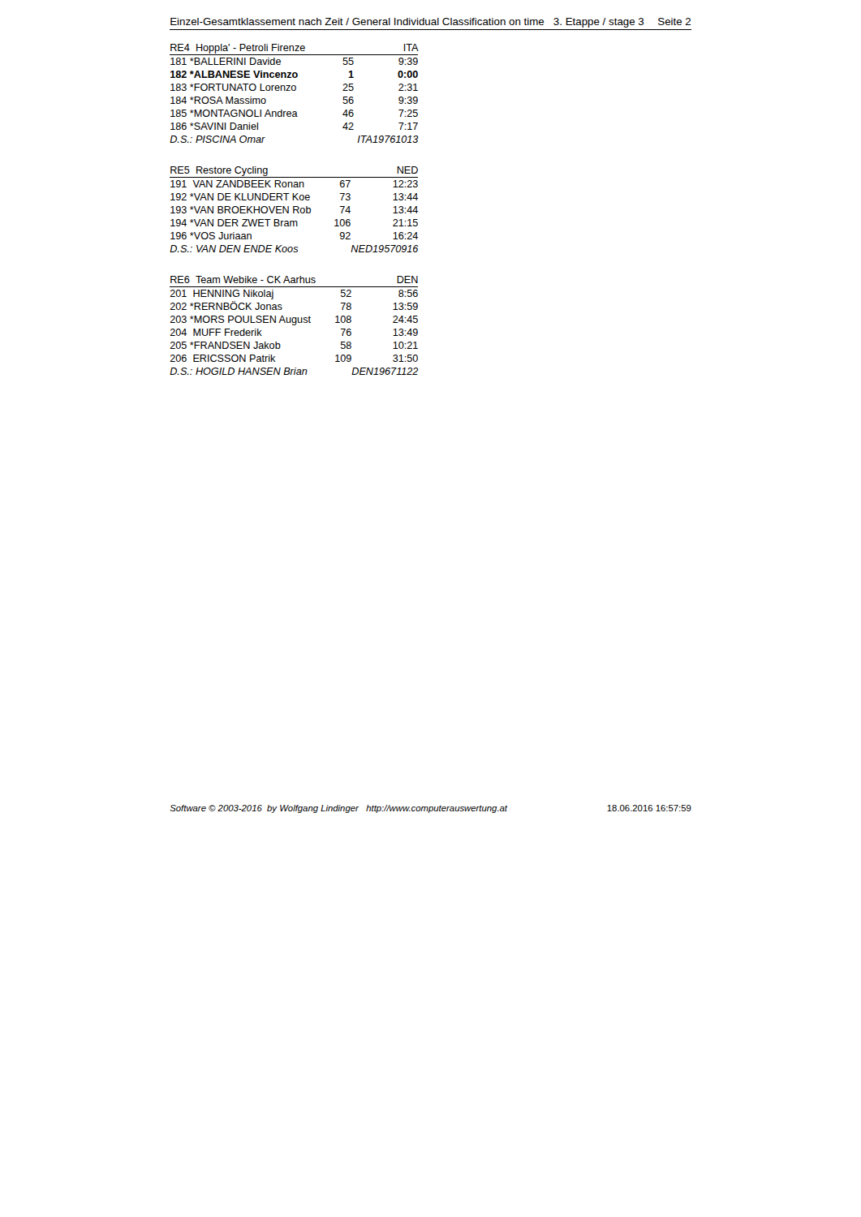Einzel-Gesamtklassement nach Zeit / General Individual Classification on time 3. Etappe / stage 3
Seite 2
| RE4 Hoppla' - Petroli Firenze | ITA |
| 181 *BALLERINI Davide | 55 | 9:39 |
| 182 *ALBANESE Vincenzo | 1 | 0:00 |
| 183 *FORTUNATO Lorenzo | 25 | 2:31 |
| 184 *ROSA Massimo | 56 | 9:39 |
| 185 *MONTAGNOLI Andrea | 46 | 7:25 |
| 186 *SAVINI Daniel | 42 | 7:17 |
| D.S.: PISCINA Omar | ITA19761013 |
| RE5 Restore Cycling | NED |
| 191 VAN ZANDBEEK Ronan | 67 | 12:23 |
| 192 *VAN DE KLUNDERT Koe | 73 | 13:44 |
| 193 *VAN BROEKHOVEN Rob | 74 | 13:44 |
| 194 *VAN DER ZWET Bram | 106 | 21:15 |
| 196 *VOS Juriaan | 92 | 16:24 |
| D.S.: VAN DEN ENDE Koos | NED19570916 |
| RE6 Team Webike - CK Aarhus | DEN |
| 201 HENNING Nikolaj | 52 | 8:56 |
| 202 *RERNBÖCK Jonas | 78 | 13:59 |
| 203 *MORS POULSEN August | 108 | 24:45 |
| 204 MUFF Frederik | 76 | 13:49 |
| 205 *FRANDSEN Jakob | 58 | 10:21 |
| 206 ERICSSON Patrik | 109 | 31:50 |
| D.S.: HOGILD HANSEN Brian | DEN19671122 |
Software © 2003-2016 by Wolfgang Lindinger http://www.computerauswertung.at
18.06.2016 16:57:59